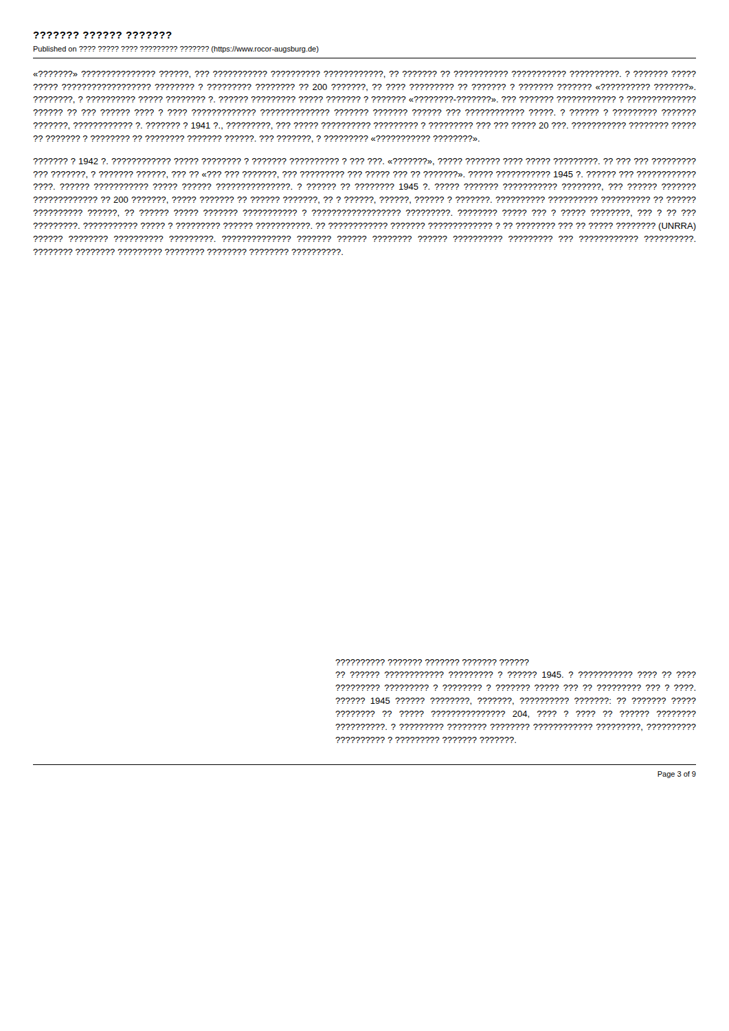??????? ?????? ???????
Published on ???? ????? ???? ????????? ??????? (https://www.rocor-augsburg.de)
«???????» ??????????????? ??????, ??? ??????????? ?????????? ????????????, ?? ??????? ?? ??????????? ??????????? ??????????. ? ??????? ????? ????? ?????????????????? ???????? ? ????????? ???????? ?? 200 ???????, ?? ???? ????????? ?? ??????? ? ??????? ??????? «?????????? ???????». ????????, ? ?????????? ????? ???????? ?. ?????? ????????? ????? ??????? ? ??????? «????????-???????». ??? ??????? ???????????? ? ?????????????? ?????? ?? ??? ?????? ???? ? ???? ????????????? ?????????????? ??????? ??????? ?????? ??? ???????????? ?????. ? ?????? ? ????????? ??????? ???????, ???????????? ?. ??????? ? 1941 ?., ?????????, ??? ????? ?????????? ????????? ? ????????? ??? ??? ????? 20 ???. ??????????? ???????? ????? ?? ??????? ? ???????? ?? ???????? ??????? ??????. ??? ???????, ? ????????? «??????????? ????????».
??????? ? 1942 ?. ???????????? ????? ???????? ? ??????? ?????????? ? ??? ???. «???????», ????? ??????? ???? ????? ?????????. ?? ??? ??? ????????? ??? ???????, ? ??????? ??????, ??? ?? «??? ??? ???????, ??? ????????? ??? ????? ??? ?? ???????». ????? ??????????? 1945 ?. ?????? ??? ???????????? ????. ?????? ??????????? ????? ?????? ???????????????. ? ?????? ?? ???????? 1945 ?. ????? ??????? ??????????? ????????, ??? ?????? ??????? ????????????? ?? 200 ???????, ????? ??????? ?? ?????? ???????, ?? ? ??????, ??????, ?????? ? ???????. ?????????? ?????????? ?????????? ?? ?????? ?????????? ??????, ?? ?????? ????? ??????? ??????????? ? ?????????????????? ?????????. ???????? ????? ??? ? ????? ????????, ??? ? ?? ??? ?????????. ??????????? ????? ? ????????? ?????? ???????????. ?? ???????????? ??????? ????????????? ? ?? ???????? ??? ?? ????? ???????? (UNRRA) ?????? ???????? ?????????? ?????????. ?????????????? ??????? ?????? ???????? ?????? ?????????? ????????? ??? ???????????? ??????????. ???????? ???????? ????????? ???????? ???????? ???????? ??????????.
?????????? ??????? ??????? ??????? ?????? ?? ?????? ???????????? ????????? ? ?????? 1945. ? ??????????? ???? ?? ???? ????????? ????????? ? ???????? ? ??????? ????? ??? ?? ????????? ??? ? ????. ?????? 1945 ?????? ????????, ???????, ?????????? ???????: ?? ??????? ????? ???????? ?? ????? ??????????????? 204, ???? ? ???? ?? ?????? ???????? ??????????. ? ????????? ???????? ???????? ???????????? ?????????, ?????????? ?????????? ? ????????? ??????? ???????.
Page 3 of 9